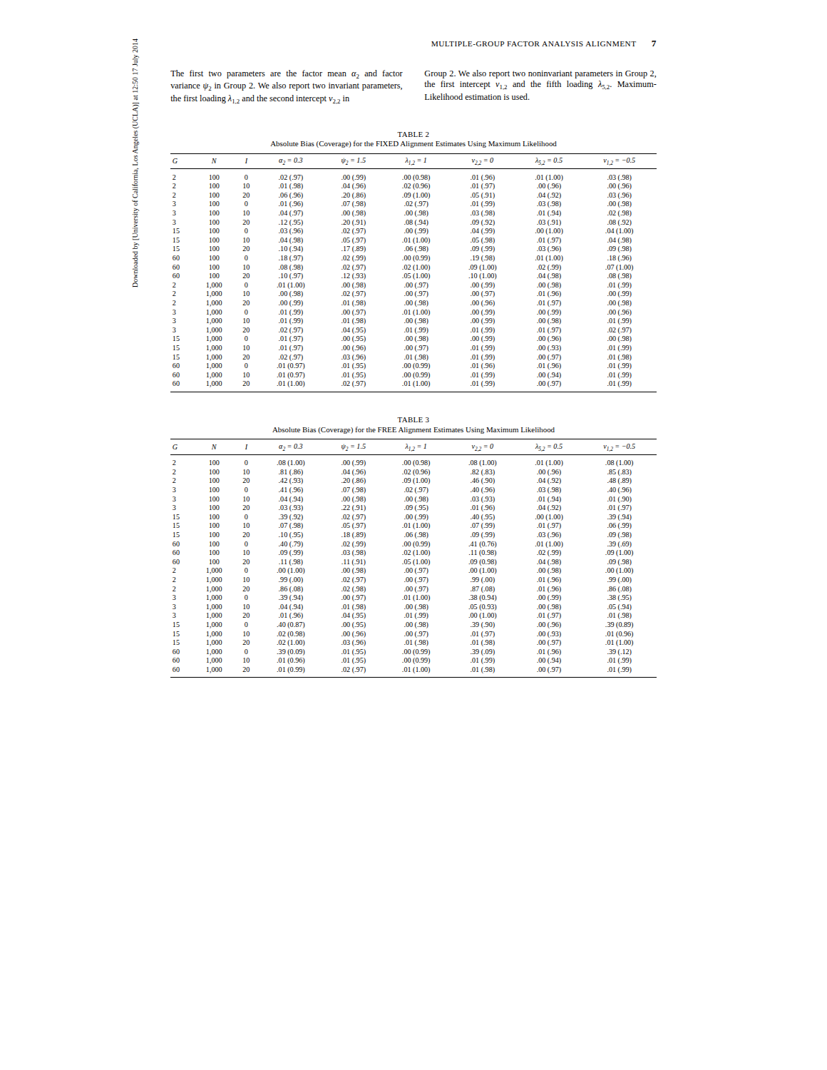Downloaded by [University of California, Los Angeles (UCLA)] at 12:50 17 July 2014
MULTIPLE-GROUP FACTOR ANALYSIS ALIGNMENT7
The first two parameters are the factor mean α2 and factor variance ψ2 in Group 2. We also report two invariant parameters, the first loading λ1,2 and the second intercept ν2,2 in
Group 2. We also report two noninvariant parameters in Group 2, the first intercept ν1,2 and the fifth loading λ5,2. Maximum-Likelihood estimation is used.
TABLE 2
Absolute Bias (Coverage) for the FIXED Alignment Estimates Using Maximum Likelihood
| G | N | I | α 2 = 0.3 | ψ 2 = 1.5 | λ 1,2 = 1 | v 2,2 = 0 | λ 5,2 = 0.5 | v 1,2 = −0.5 |
| --- | --- | --- | --- | --- | --- | --- | --- | --- |
| 2 | 100 | 0 | .02 (.97) | .00 (.99) | .00 (0.98) | .01 (.96) | .01 (1.00) | .03 (.98) |
| 2 | 100 | 10 | .01 (.98) | .04 (.96) | .02 (0.96) | .01 (.97) | .00 (.96) | .00 (.96) |
| 2 | 100 | 20 | .06 (.96) | .20 (.86) | .09 (1.00) | .05 (.91) | .04 (.92) | .03 (.96) |
| 3 | 100 | 0 | .01 (.96) | .07 (.98) | .02 (.97) | .01 (.99) | .03 (.98) | .00 (.98) |
| 3 | 100 | 10 | .04 (.97) | .00 (.98) | .00 (.98) | .03 (.98) | .01 (.94) | .02 (.98) |
| 3 | 100 | 20 | .12 (.95) | .20 (.91) | .08 (.94) | .09 (.92) | .03 (.91) | .08 (.92) |
| 15 | 100 | 0 | .03 (.96) | .02 (.97) | .00 (.99) | .04 (.99) | .00 (1.00) | .04 (1.00) |
| 15 | 100 | 10 | .04 (.98) | .05 (.97) | .01 (1.00) | .05 (.98) | .01 (.97) | .04 (.98) |
| 15 | 100 | 20 | .10 (.94) | .17 (.89) | .06 (.98) | .09 (.99) | .03 (.96) | .09 (.98) |
| 60 | 100 | 0 | .18 (.97) | .02 (.99) | .00 (0.99) | .19 (.98) | .01 (1.00) | .18 (.96) |
| 60 | 100 | 10 | .08 (.98) | .02 (.97) | .02 (1.00) | .09 (1.00) | .02 (.99) | .07 (1.00) |
| 60 | 100 | 20 | .10 (.97) | .12 (.93) | .05 (1.00) | .10 (1.00) | .04 (.98) | .08 (.98) |
| 2 | 1,000 | 0 | .01 (1.00) | .00 (.98) | .00 (.97) | .00 (.99) | .00 (.98) | .01 (.99) |
| 2 | 1,000 | 10 | .00 (.98) | .02 (.97) | .00 (.97) | .00 (.97) | .01 (.96) | .00 (.99) |
| 2 | 1,000 | 20 | .00 (.99) | .01 (.98) | .00 (.98) | .00 (.96) | .01 (.97) | .00 (.98) |
| 3 | 1,000 | 0 | .01 (.99) | .00 (.97) | .01 (1.00) | .00 (.99) | .00 (.99) | .00 (.96) |
| 3 | 1,000 | 10 | .01 (.99) | .01 (.98) | .00 (.98) | .00 (.99) | .00 (.98) | .01 (.99) |
| 3 | 1,000 | 20 | .02 (.97) | .04 (.95) | .01 (.99) | .01 (.99) | .01 (.97) | .02 (.97) |
| 15 | 1,000 | 0 | .01 (.97) | .00 (.95) | .00 (.98) | .00 (.99) | .00 (.96) | .00 (.98) |
| 15 | 1,000 | 10 | .01 (.97) | .00 (.96) | .00 (.97) | .01 (.99) | .00 (.93) | .01 (.99) |
| 15 | 1,000 | 20 | .02 (.97) | .03 (.96) | .01 (.98) | .01 (.99) | .00 (.97) | .01 (.98) |
| 60 | 1,000 | 0 | .01 (0.97) | .01 (.95) | .00 (0.99) | .01 (.96) | .01 (.96) | .01 (.99) |
| 60 | 1,000 | 10 | .01 (0.97) | .01 (.95) | .00 (0.99) | .01 (.99) | .00 (.94) | .01 (.99) |
| 60 | 1,000 | 20 | .01 (1.00) | .02 (.97) | .01 (1.00) | .01 (.99) | .00 (.97) | .01 (.99) |
TABLE 3
Absolute Bias (Coverage) for the FREE Alignment Estimates Using Maximum Likelihood
| G | N | I | α 2 = 0.3 | ψ 2 = 1.5 | λ 1,2 = 1 | v 2,2 = 0 | λ 5,2 = 0.5 | v 1,2 = −0.5 |
| --- | --- | --- | --- | --- | --- | --- | --- | --- |
| 2 | 100 | 0 | .08 (1.00) | .00 (.99) | .00 (0.98) | .08 (1.00) | .01 (1.00) | .08 (1.00) |
| 2 | 100 | 10 | .81 (.86) | .04 (.96) | .02 (0.96) | .82 (.83) | .00 (.96) | .85 (.83) |
| 2 | 100 | 20 | .42 (.93) | .20 (.86) | .09 (1.00) | .46 (.90) | .04 (.92) | .48 (.89) |
| 3 | 100 | 0 | .41 (.96) | .07 (.98) | .02 (.97) | .40 (.96) | .03 (.98) | .40 (.96) |
| 3 | 100 | 10 | .04 (.94) | .00 (.98) | .00 (.98) | .03 (.93) | .01 (.94) | .01 (.90) |
| 3 | 100 | 20 | .03 (.93) | .22 (.91) | .09 (.95) | .01 (.96) | .04 (.92) | .01 (.97) |
| 15 | 100 | 0 | .39 (.92) | .02 (.97) | .00 (.99) | .40 (.95) | .00 (1.00) | .39 (.94) |
| 15 | 100 | 10 | .07 (.98) | .05 (.97) | .01 (1.00) | .07 (.99) | .01 (.97) | .06 (.99) |
| 15 | 100 | 20 | .10 (.95) | .18 (.89) | .06 (.98) | .09 (.99) | .03 (.96) | .09 (.98) |
| 60 | 100 | 0 | .40 (.79) | .02 (.99) | .00 (0.99) | .41 (0.76) | .01 (1.00) | .39 (.69) |
| 60 | 100 | 10 | .09 (.99) | .03 (.98) | .02 (1.00) | .11 (0.98) | .02 (.99) | .09 (1.00) |
| 60 | 100 | 20 | .11 (.98) | .11 (.91) | .05 (1.00) | .09 (0.98) | .04 (.98) | .09 (.98) |
| 2 | 1,000 | 0 | .00 (1.00) | .00 (.98) | .00 (.97) | .00 (1.00) | .00 (.98) | .00 (1.00) |
| 2 | 1,000 | 10 | .99 (.00) | .02 (.97) | .00 (.97) | .99 (.00) | .01 (.96) | .99 (.00) |
| 2 | 1,000 | 20 | .86 (.08) | .02 (.98) | .00 (.97) | .87 (.08) | .01 (.96) | .86 (.08) |
| 3 | 1,000 | 0 | .39 (.94) | .00 (.97) | .01 (1.00) | .38 (0.94) | .00 (.99) | .38 (.95) |
| 3 | 1,000 | 10 | .04 (.94) | .01 (.98) | .00 (.98) | .05 (0.93) | .00 (.98) | .05 (.94) |
| 3 | 1,000 | 20 | .01 (.96) | .04 (.95) | .01 (.99) | .00 (1.00) | .01 (.97) | .01 (.98) |
| 15 | 1,000 | 0 | .40 (0.87) | .00 (.95) | .00 (.98) | .39 (.90) | .00 (.96) | .39 (0.89) |
| 15 | 1,000 | 10 | .02 (0.98) | .00 (.96) | .00 (.97) | .01 (.97) | .00 (.93) | .01 (0.96) |
| 15 | 1,000 | 20 | .02 (1.00) | .03 (.96) | .01 (.98) | .01 (.98) | .00 (.97) | .01 (1.00) |
| 60 | 1,000 | 0 | .39 (0.09) | .01 (.95) | .00 (0.99) | .39 (.09) | .01 (.96) | .39 (.12) |
| 60 | 1,000 | 10 | .01 (0.96) | .01 (.95) | .00 (0.99) | .01 (.99) | .00 (.94) | .01 (.99) |
| 60 | 1,000 | 20 | .01 (0.99) | .02 (.97) | .01 (1.00) | .01 (.98) | .00 (.97) | .01 (.99) |